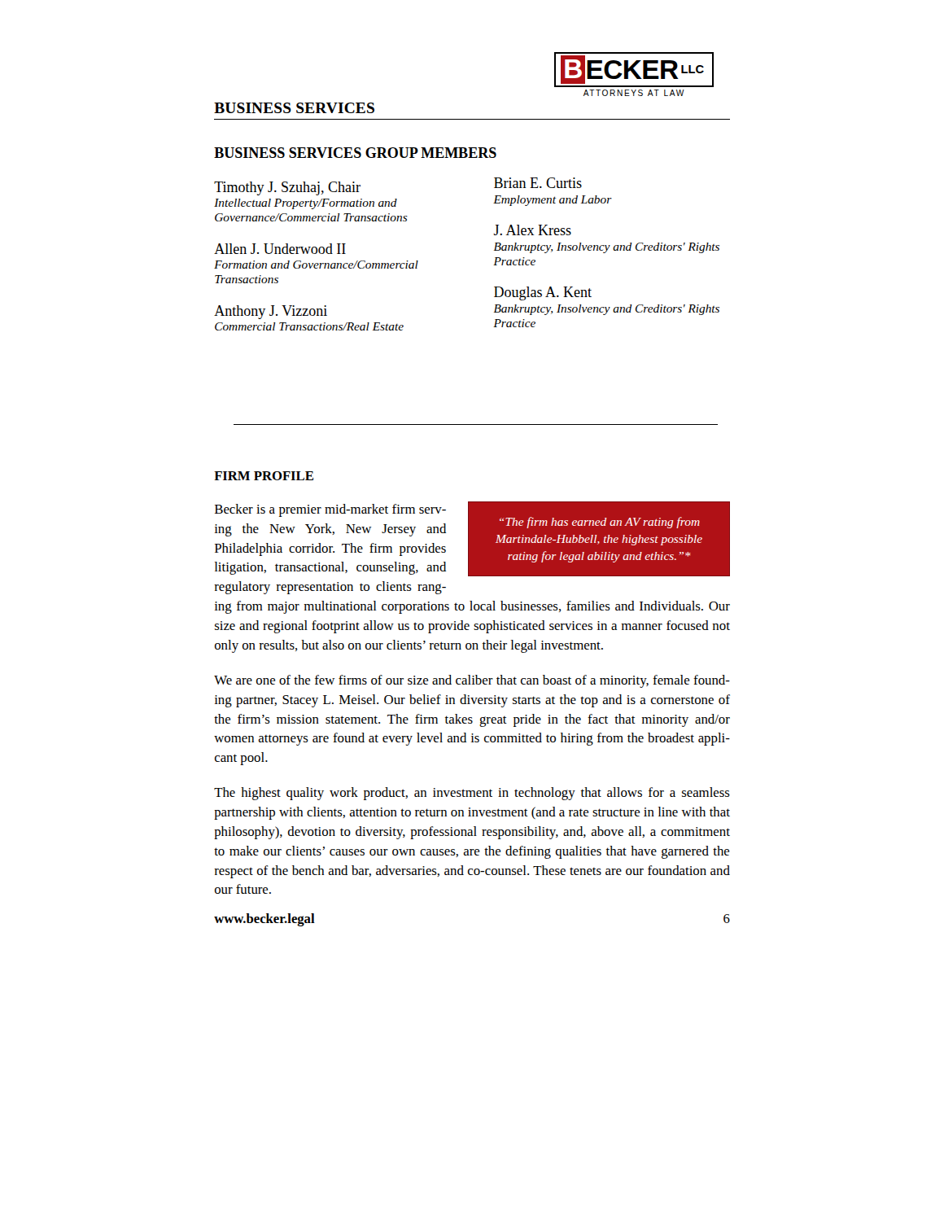BECKER LLC
ATTORNEYS AT LAW
BUSINESS SERVICES
BUSINESS SERVICES GROUP MEMBERS
Timothy J. Szuhaj, Chair
Intellectual Property/Formation and Governance/Commercial Transactions
Allen J. Underwood II
Formation and Governance/Commercial Transactions
Anthony J. Vizzoni
Commercial Transactions/Real Estate
Brian E. Curtis
Employment and Labor
J. Alex Kress
Bankruptcy, Insolvency and Creditors' Rights Practice
Douglas A. Kent
Bankruptcy, Insolvency and Creditors' Rights Practice
FIRM PROFILE
“The firm has earned an AV rating from Martindale-Hubbell, the highest possible rating for legal ability and ethics.”*
Becker is a premier mid-market firm serving the New York, New Jersey and Philadelphia corridor. The firm provides litigation, transaction­al, counseling, and regulatory representation to clients ranging from major multinational corporations to local businesses, families and Individuals. Our size and regional footprint allow us to provide sophisticated services in a manner focused not only on results, but also on our clients’ return on their legal investment.
We are one of the few firms of our size and caliber that can boast of a minority, female founding partner, Stacey L. Meisel. Our belief in diversity starts at the top and is a cornerstone of the firm’s mission statement. The firm takes great pride in the fact that minority and/or women attorneys are found at every level and is com­mitted to hiring from the broadest applicant pool.
The highest quality work product, an investment in technology that allows for a seamless partnership with clients, attention to return on investment (and a rate structure in line with that philosophy), devotion to diversity, professional responsibility, and, above all, a commitment to make our clients’ causes our own causes, are the defining qualities that have garnered the respect of the bench and bar, adversaries, and co-counsel. These tenets are our foundation and our future.
www.becker.legal 6